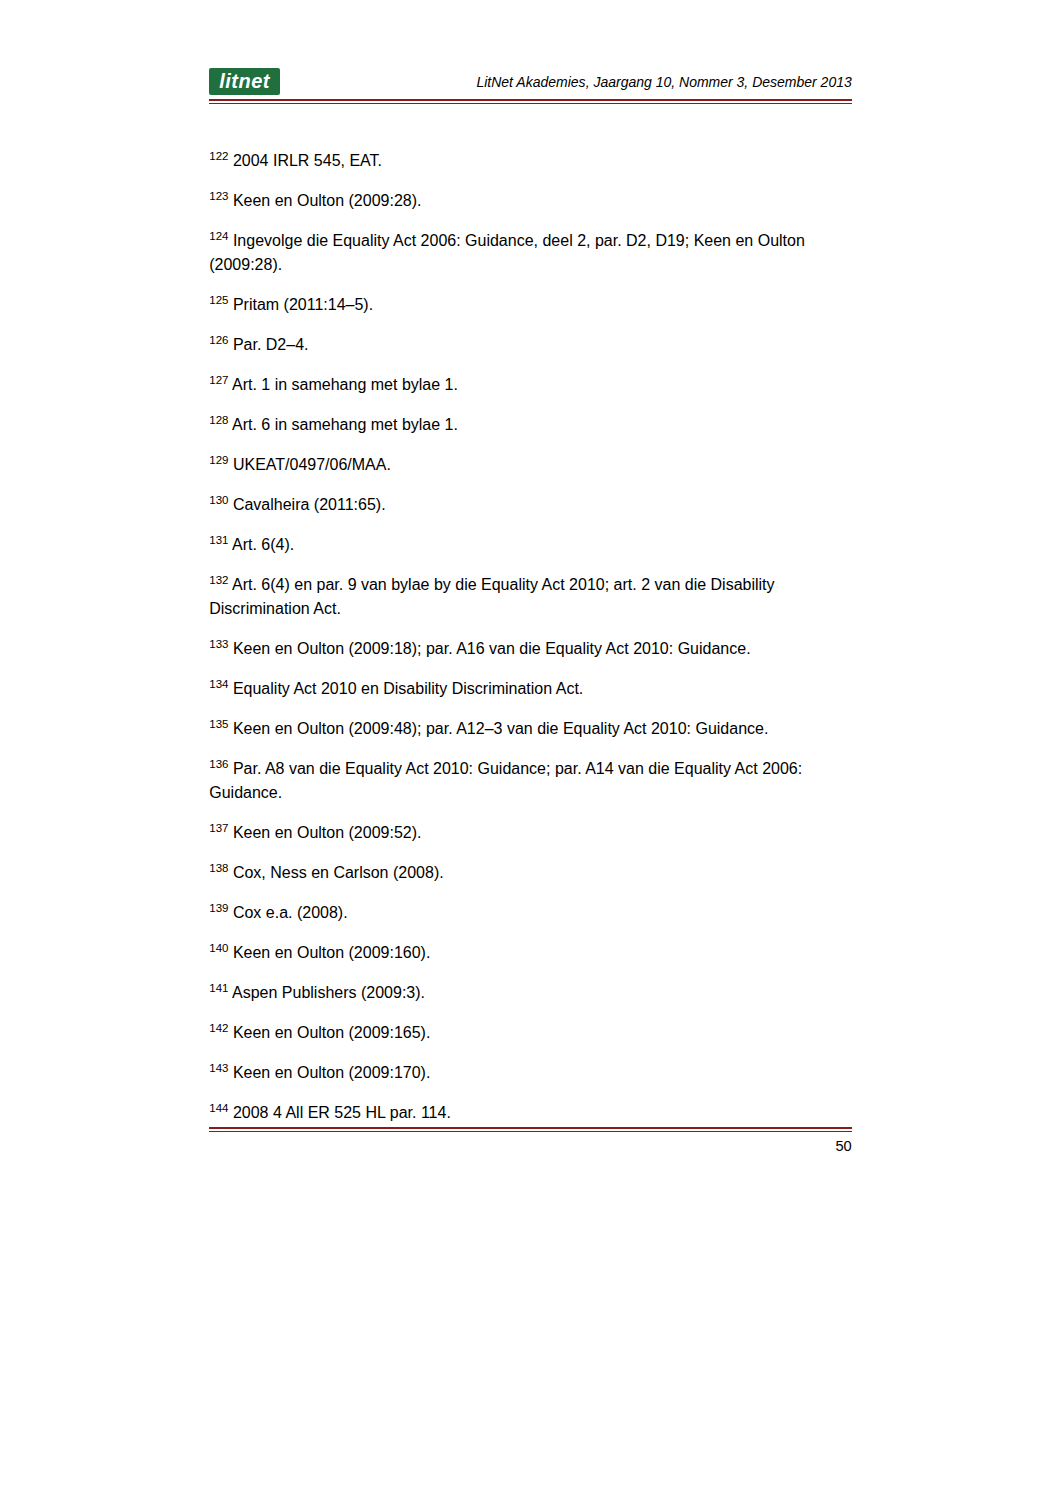lit net
LitNet Akademies, Jaargang 10, Nommer 3, Desember 2013
122 2004 IRLR 545, EAT.
123 Keen en Oulton (2009:28).
124 Ingevolge die Equality Act 2006: Guidance, deel 2, par. D2, D19; Keen en Oulton (2009:28).
125 Pritam (2011:14–5).
126 Par. D2–4.
127 Art. 1 in samehang met bylae 1.
128 Art. 6 in samehang met bylae 1.
129 UKEAT/0497/06/MAA.
130 Cavalheira (2011:65).
131 Art. 6(4).
132 Art. 6(4) en par. 9 van bylae by die Equality Act 2010; art. 2 van die Disability Discrimination Act.
133 Keen en Oulton (2009:18); par. A16 van die Equality Act 2010: Guidance.
134 Equality Act 2010 en Disability Discrimination Act.
135 Keen en Oulton (2009:48); par. A12–3 van die Equality Act 2010: Guidance.
136 Par. A8 van die Equality Act 2010: Guidance; par. A14 van die Equality Act 2006: Guidance.
137 Keen en Oulton (2009:52).
138 Cox, Ness en Carlson (2008).
139 Cox e.a. (2008).
140 Keen en Oulton (2009:160).
141 Aspen Publishers (2009:3).
142 Keen en Oulton (2009:165).
143 Keen en Oulton (2009:170).
144 2008 4 All ER 525 HL par. 114.
50